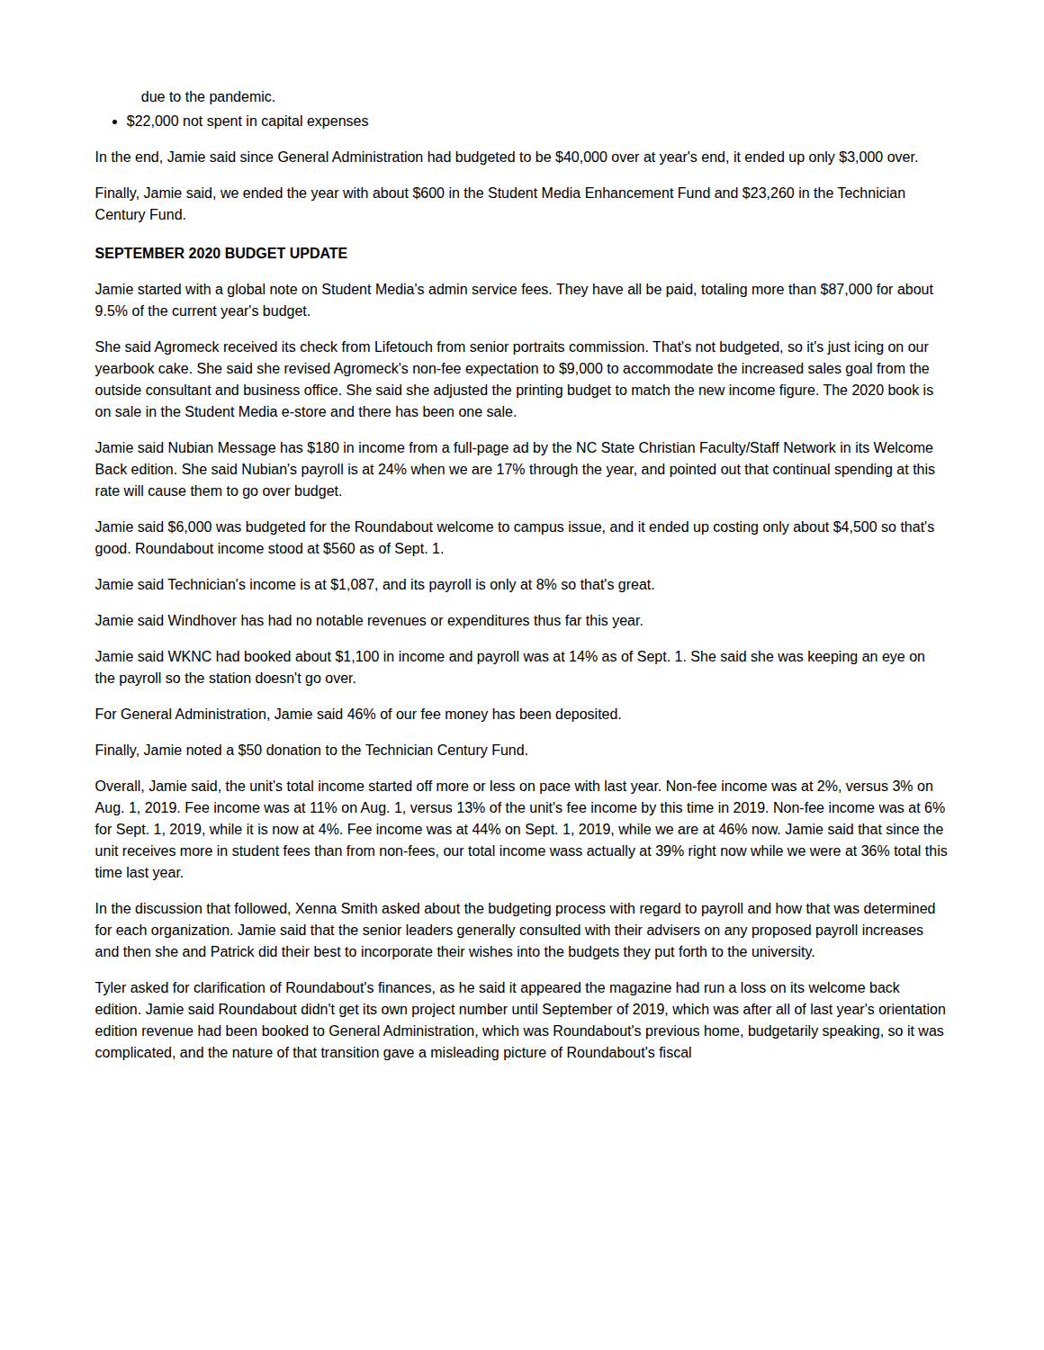due to the pandemic.
$22,000 not spent in capital expenses
In the end, Jamie said since General Administration had budgeted to be $40,000 over at year's end, it ended up only $3,000 over.
Finally, Jamie said, we ended the year with about $600 in the Student Media Enhancement Fund and $23,260 in the Technician Century Fund.
September 2020 Budget Update
Jamie started with a global note on Student Media's admin service fees. They have all be paid, totaling more than $87,000 for about 9.5% of the current year's budget.
She said Agromeck received its check from Lifetouch from senior portraits commission. That's not budgeted, so it's just icing on our yearbook cake. She said she revised Agromeck's non-fee expectation to $9,000 to accommodate the increased sales goal from the outside consultant and business office. She said she adjusted the printing budget to match the new income figure. The 2020 book is on sale in the Student Media e-store and there has been one sale.
Jamie said Nubian Message has $180 in income from a full-page ad by the NC State Christian Faculty/Staff Network in its Welcome Back edition. She said Nubian's payroll is at 24% when we are 17% through the year, and pointed out that continual spending at this rate will cause them to go over budget.
Jamie said $6,000 was budgeted for the Roundabout welcome to campus issue, and it ended up costing only about $4,500 so that's good. Roundabout income stood at $560 as of Sept. 1.
Jamie said Technician's income is at $1,087, and its payroll is only at 8% so that's great.
Jamie said Windhover has had no notable revenues or expenditures thus far this year.
Jamie said WKNC had booked about $1,100 in income and payroll was at 14% as of Sept. 1. She said she was keeping an eye on the payroll so the station doesn't go over.
For General Administration, Jamie said 46% of our fee money has been deposited.
Finally, Jamie noted a $50 donation to the Technician Century Fund.
Overall, Jamie said, the unit's total income started off more or less on pace with last year. Non-fee income was at 2%, versus 3% on Aug. 1, 2019. Fee income was at 11% on Aug. 1, versus 13% of the unit's fee income by this time in 2019. Non-fee income was at 6% for Sept. 1, 2019, while it is now at 4%. Fee income was at 44% on Sept. 1, 2019, while we are at 46% now. Jamie said that since the unit receives more in student fees than from non-fees, our total income wass actually at 39% right now while we were at 36% total this time last year.
In the discussion that followed, Xenna Smith asked about the budgeting process with regard to payroll and how that was determined for each organization. Jamie said that the senior leaders generally consulted with their advisers on any proposed payroll increases and then she and Patrick did their best to incorporate their wishes into the budgets they put forth to the university.
Tyler asked for clarification of Roundabout's finances, as he said it appeared the magazine had run a loss on its welcome back edition. Jamie said Roundabout didn't get its own project number until September of 2019, which was after all of last year's orientation edition revenue had been booked to General Administration, which was Roundabout's previous home, budgetarily speaking, so it was complicated, and the nature of that transition gave a misleading picture of Roundabout's fiscal